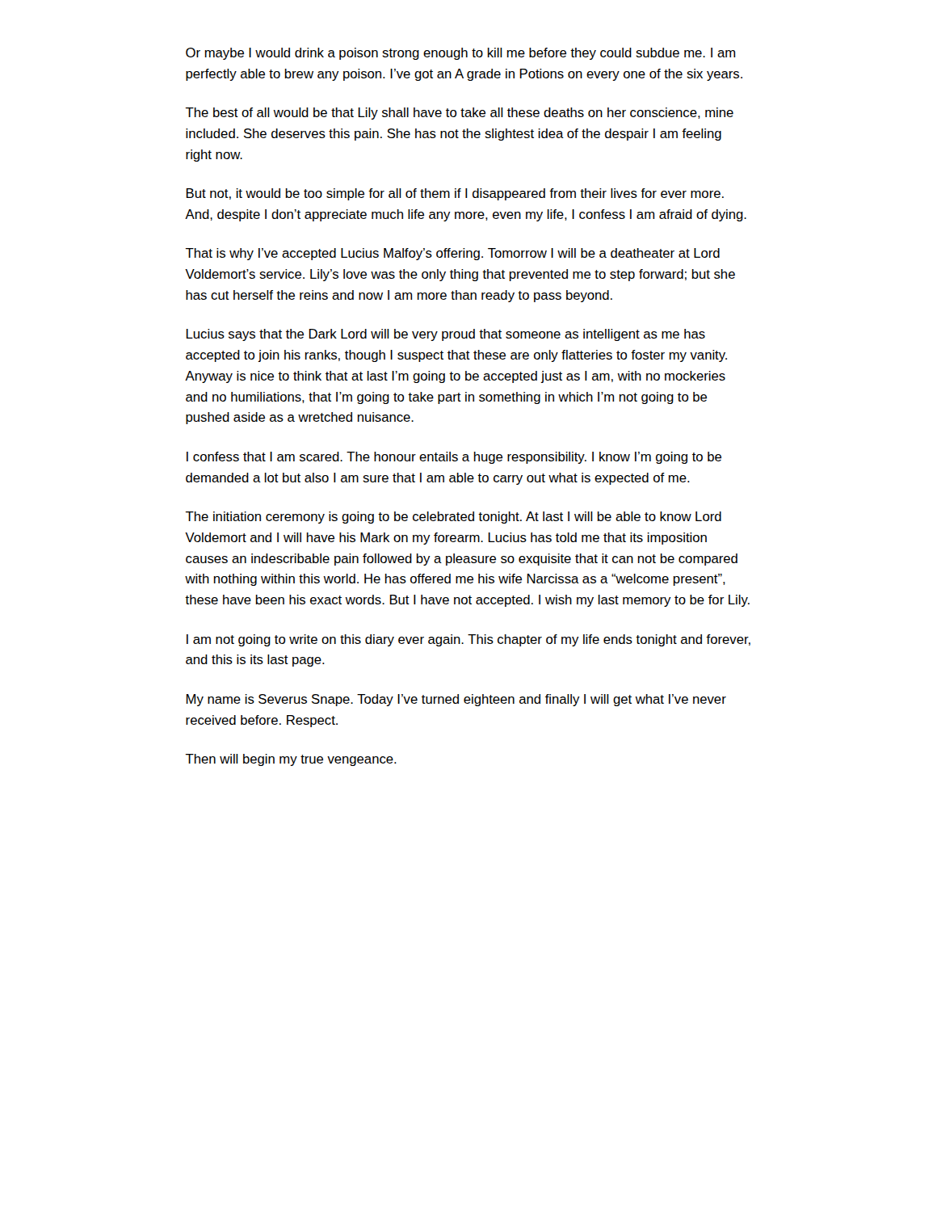Or maybe I would drink a poison strong enough to kill me before they could subdue me. I am perfectly able to brew any poison. I’ve got an A grade in Potions on every one of the six years.
The best of all would be that Lily shall have to take all these deaths on her conscience, mine included. She deserves this pain. She has not the slightest idea of the despair I am feeling right now.
But not, it would be too simple for all of them if I disappeared from their lives for ever more. And, despite I don’t appreciate much life any more, even my life, I confess I am afraid of dying.
That is why I’ve accepted Lucius Malfoy’s offering. Tomorrow I will be a deatheater at Lord Voldemort’s service. Lily’s love was the only thing that prevented me to step forward; but she has cut herself the reins and now I am more than ready to pass beyond.
Lucius says that the Dark Lord will be very proud that someone as intelligent as me has accepted to join his ranks, though I suspect that these are only flatteries to foster my vanity. Anyway is nice to think that at last I’m going to be accepted just as I am, with no mockeries and no humiliations, that I’m going to take part in something in which I’m not going to be pushed aside as a wretched nuisance.
I confess that I am scared. The honour entails a huge responsibility. I know I’m going to be demanded a lot but also I am sure that I am able to carry out what is expected of me.
The initiation ceremony is going to be celebrated tonight. At last I will be able to know Lord Voldemort and I will have his Mark on my forearm. Lucius has told me that its imposition causes an indescribable pain followed by a pleasure so exquisite that it can not be compared with nothing within this world. He has offered me his wife Narcissa as a “welcome present”, these have been his exact words. But I have not accepted. I wish my last memory to be for Lily.
I am not going to write on this diary ever again. This chapter of my life ends tonight and forever, and this is its last page.
My name is Severus Snape. Today I’ve turned eighteen and finally I will get what I’ve never received before. Respect.
Then will begin my true vengeance.